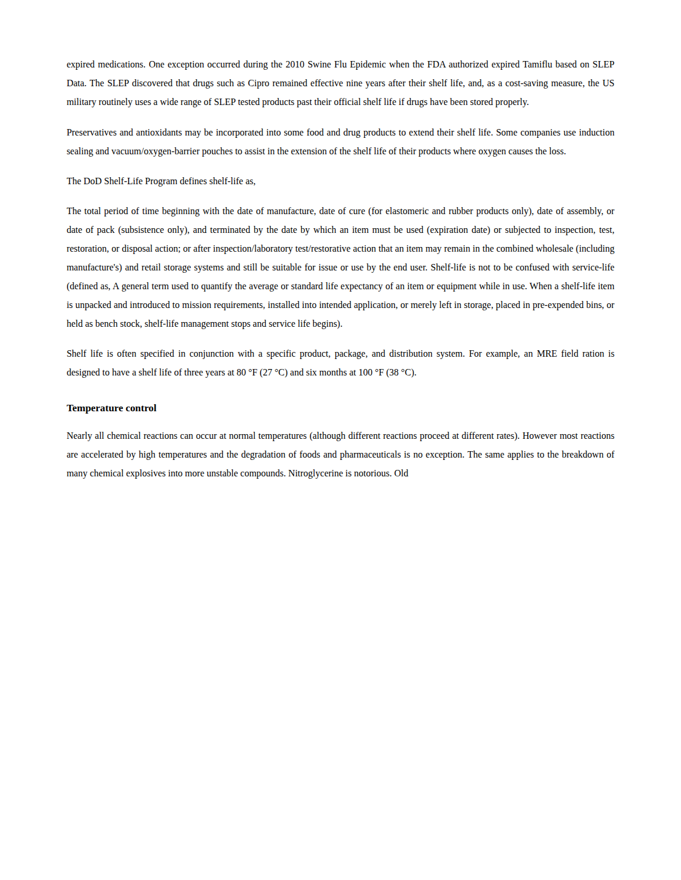expired medications. One exception occurred during the 2010 Swine Flu Epidemic when the FDA authorized expired Tamiflu based on SLEP Data. The SLEP discovered that drugs such as Cipro remained effective nine years after their shelf life, and, as a cost-saving measure, the US military routinely uses a wide range of SLEP tested products past their official shelf life if drugs have been stored properly.
Preservatives and antioxidants may be incorporated into some food and drug products to extend their shelf life. Some companies use induction sealing and vacuum/oxygen-barrier pouches to assist in the extension of the shelf life of their products where oxygen causes the loss.
The DoD Shelf-Life Program defines shelf-life as,
The total period of time beginning with the date of manufacture, date of cure (for elastomeric and rubber products only), date of assembly, or date of pack (subsistence only), and terminated by the date by which an item must be used (expiration date) or subjected to inspection, test, restoration, or disposal action; or after inspection/laboratory test/restorative action that an item may remain in the combined wholesale (including manufacture's) and retail storage systems and still be suitable for issue or use by the end user. Shelf-life is not to be confused with service-life (defined as, A general term used to quantify the average or standard life expectancy of an item or equipment while in use. When a shelf-life item is unpacked and introduced to mission requirements, installed into intended application, or merely left in storage, placed in pre-expended bins, or held as bench stock, shelf-life management stops and service life begins).
Shelf life is often specified in conjunction with a specific product, package, and distribution system. For example, an MRE field ration is designed to have a shelf life of three years at 80 °F (27 °C) and six months at 100 °F (38 °C).
Temperature control
Nearly all chemical reactions can occur at normal temperatures (although different reactions proceed at different rates). However most reactions are accelerated by high temperatures and the degradation of foods and pharmaceuticals is no exception. The same applies to the breakdown of many chemical explosives into more unstable compounds. Nitroglycerine is notorious. Old